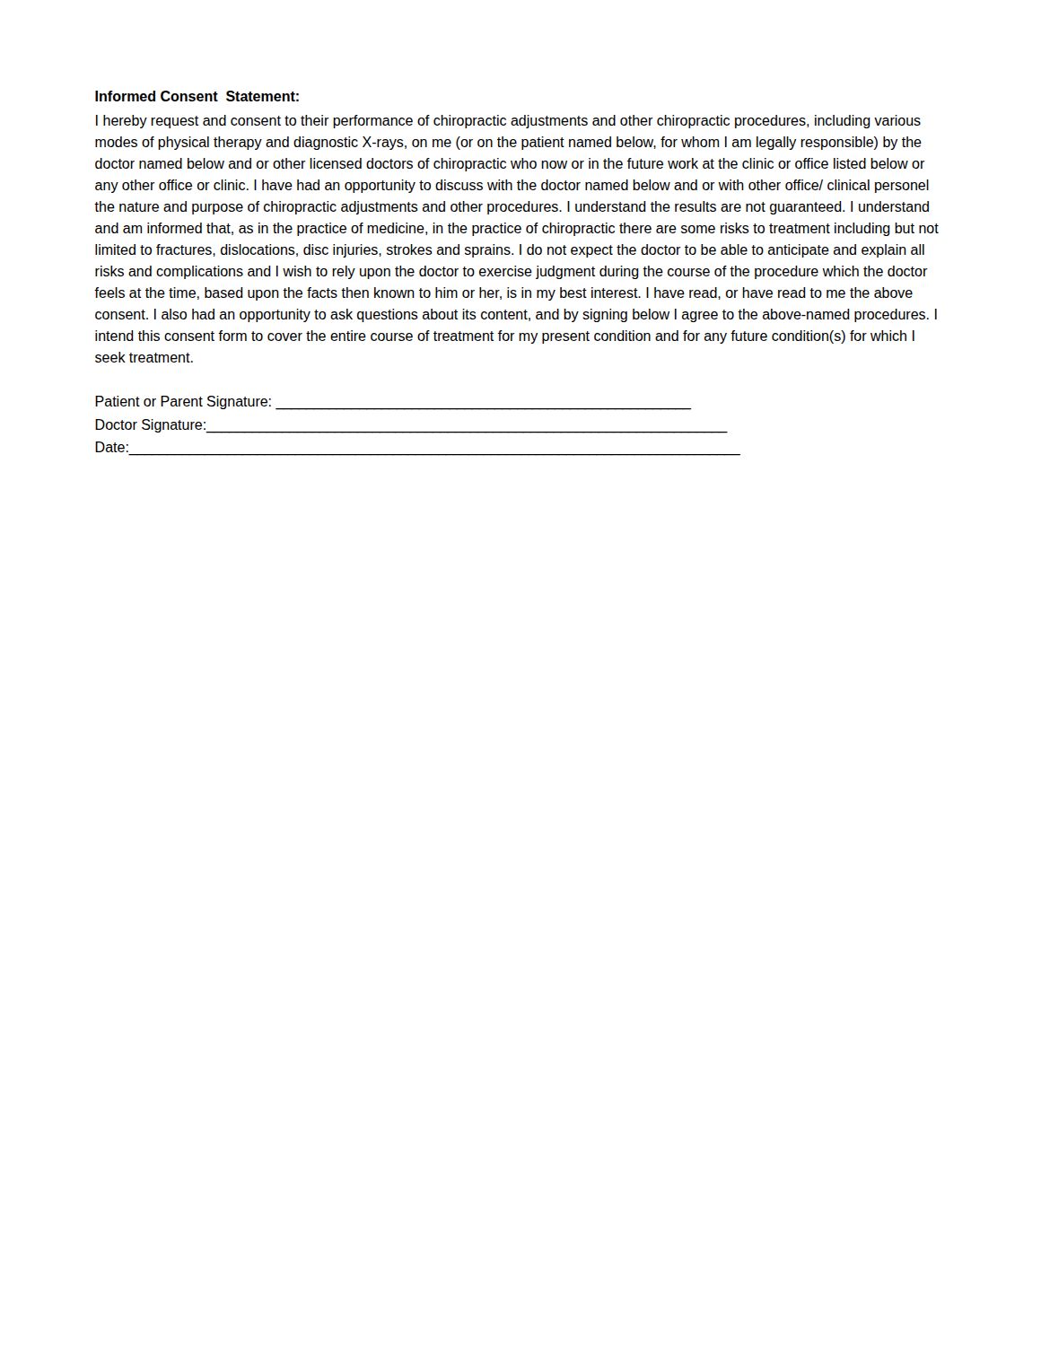Informed Consent Statement:
I hereby request and consent to their performance of chiropractic adjustments and other chiropractic procedures, including various modes of physical therapy and diagnostic X-rays, on me (or on the patient named below, for whom I am legally responsible) by the doctor named below and or other licensed doctors of chiropractic who now or in the future work at the clinic or office listed below or any other office or clinic. I have had an opportunity to discuss with the doctor named below and or with other office/ clinical personel the nature and purpose of chiropractic adjustments and other procedures. I understand the results are not guaranteed. I understand and am informed that, as in the practice of medicine, in the practice of chiropractic there are some risks to treatment including but not limited to fractures, dislocations, disc injuries, strokes and sprains. I do not expect the doctor to be able to anticipate and explain all risks and complications and I wish to rely upon the doctor to exercise judgment during the course of the procedure which the doctor feels at the time, based upon the facts then known to him or her, is in my best interest. I have read, or have read to me the above consent. I also had an opportunity to ask questions about its content, and by signing below I agree to the above-named procedures. I intend this consent form to cover the entire course of treatment for my present condition and for any future condition(s) for which I seek treatment.
Patient or Parent Signature: _______________________________________________________
Doctor Signature:_____________________________________________________________________
Date:_________________________________________________________________________________